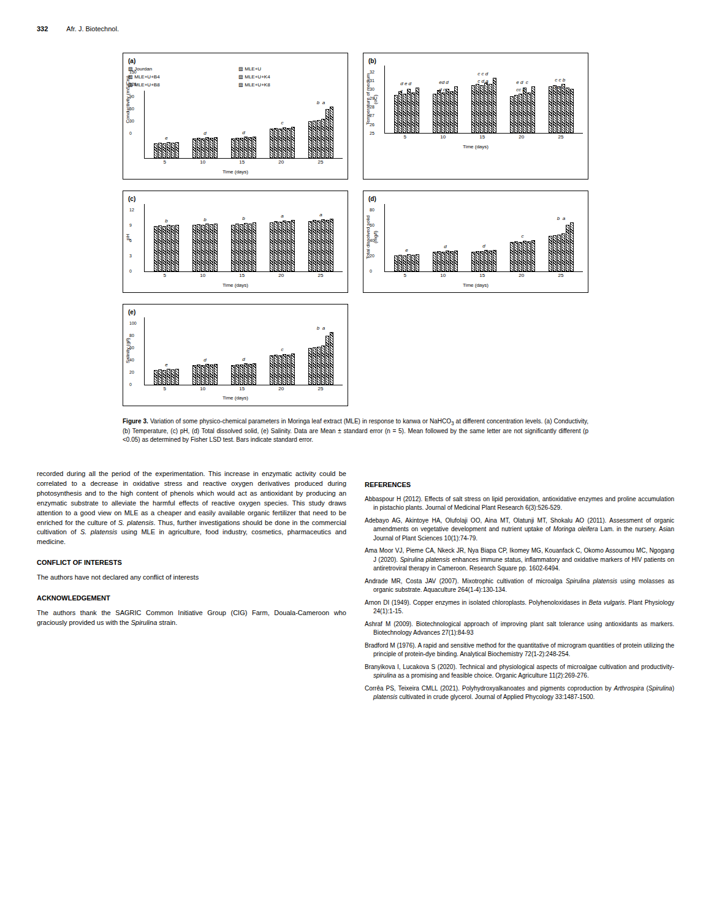332 Afr. J. Biotechnol.
(a)
Jourdan MLE+U MLE+U+B4 MLE+U+K4 MLE+U+B8 MLE+U+K8
Conductivity (mS/Cm)
1501209060300
e
d
d
c
b a
510152025
Time (days)
(b)
Temperature of medium (oC)
3231302928272625
d e d c
ed d d c
c c d c d a
e d c cc b
c c b c c c
510152025
Time (days)
(c)
pH
129630
b
b
b
a
a
510152025
Time (days)
(d)
Total dissolved solid (mg/l)
806040200
e
d
d
c
b a
510152025
Time (days)
(e)
Salinity (g/l)
100806040200
e
d
d
c
b a
510152025
Time (days)
Figure 3. Variation of some physico-chemical parameters in Moringa leaf extract (MLE) in response to kanwa or NaHCO3 at different concentration levels. (a) Conductivity, (b) Temperature, (c) pH, (d) Total dissolved solid, (e) Salinity. Data are Mean ± standard error (n = 5). Mean followed by the same letter are not significantly different (p <0.05) as determined by Fisher LSD test. Bars indicate standard error.
recorded during all the period of the experimentation. This increase in enzymatic activity could be correlated to a decrease in oxidative stress and reactive oxygen derivatives produced during photosynthesis and to the high content of phenols which would act as antioxidant by producing an enzymatic substrate to alleviate the harmful effects of reactive oxygen species. This study draws attention to a good view on MLE as a cheaper and easily available organic fertilizer that need to be enriched for the culture of S. platensis. Thus, further investigations should be done in the commercial cultivation of S. platensis using MLE in agriculture, food industry, cosmetics, pharmaceutics and medicine.
Conflict of Interests
The authors have not declared any conflict of interests
Acknowledgement
The authors thank the SAGRIC Common Initiative Group (CIG) Farm, Douala-Cameroon who graciously provided us with the Spirulina strain.
References
Abbaspour H (2012). Effects of salt stress on lipid peroxidation, antioxidative enzymes and proline accumulation in pistachio plants. Journal of Medicinal Plant Research 6(3):526-529.
Adebayo AG, Akintoye HA, Olufolaji OO, Aina MT, Olatunji MT, Shokalu AO (2011). Assessment of organic amendments on vegetative development and nutrient uptake of Moringa oleifera Lam. in the nursery. Asian Journal of Plant Sciences 10(1):74-79.
Ama Moor VJ, Pieme CA, Nkeck JR, Nya Biapa CP, Ikomey MG, Kouanfack C, Okomo Assoumou MC, Ngogang J (2020). Spirulina platensis enhances immune status, inflammatory and oxidative markers of HIV patients on antiretroviral therapy in Cameroon. Research Square pp. 1602-6494.
Andrade MR, Costa JAV (2007). Mixotrophic cultivation of microalga Spirulina platensis using molasses as organic substrate. Aquaculture 264(1-4):130-134.
Arnon DI (1949). Copper enzymes in isolated chloroplasts. Polyhenoloxidases in Beta vulgaris. Plant Physiology 24(1):1-15.
Ashraf M (2009). Biotechnological approach of improving plant salt tolerance using antioxidants as markers. Biotechnology Advances 27(1):84-93
Bradford M (1976). A rapid and sensitive method for the quantitative of microgram quantities of protein utilizing the principle of protein-dye binding. Analytical Biochemistry 72(1-2):248-254.
Branyikova I, Lucakova S (2020). Technical and physiological aspects of microalgae cultivation and productivity-spirulina as a promising and feasible choice. Organic Agriculture 11(2):269-276.
Corrêa PS, Teixeira CMLL (2021). Polyhydroxyalkanoates and pigments coproduction by Arthrospira (Spirulina) platensis cultivated in crude glycerol. Journal of Applied Phycology 33:1487-1500.